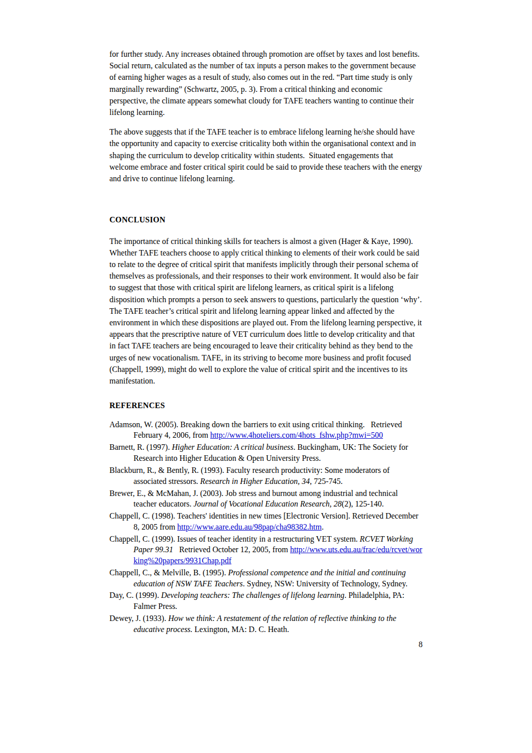for further study. Any increases obtained through promotion are offset by taxes and lost benefits. Social return, calculated as the number of tax inputs a person makes to the government because of earning higher wages as a result of study, also comes out in the red. “Part time study is only marginally rewarding” (Schwartz, 2005, p. 3). From a critical thinking and economic perspective, the climate appears somewhat cloudy for TAFE teachers wanting to continue their lifelong learning.
The above suggests that if the TAFE teacher is to embrace lifelong learning he/she should have the opportunity and capacity to exercise criticality both within the organisational context and in shaping the curriculum to develop criticality within students. Situated engagements that welcome embrace and foster critical spirit could be said to provide these teachers with the energy and drive to continue lifelong learning.
CONCLUSION
The importance of critical thinking skills for teachers is almost a given (Hager & Kaye, 1990). Whether TAFE teachers choose to apply critical thinking to elements of their work could be said to relate to the degree of critical spirit that manifests implicitly through their personal schema of themselves as professionals, and their responses to their work environment. It would also be fair to suggest that those with critical spirit are lifelong learners, as critical spirit is a lifelong disposition which prompts a person to seek answers to questions, particularly the question ‘why’. The TAFE teacher’s critical spirit and lifelong learning appear linked and affected by the environment in which these dispositions are played out. From the lifelong learning perspective, it appears that the prescriptive nature of VET curriculum does little to develop criticality and that in fact TAFE teachers are being encouraged to leave their criticality behind as they bend to the urges of new vocationalism. TAFE, in its striving to become more business and profit focused (Chappell, 1999), might do well to explore the value of critical spirit and the incentives to its manifestation.
REFERENCES
Adamson, W. (2005). Breaking down the barriers to exit using critical thinking. Retrieved February 4, 2006, from http://www.4hoteliers.com/4hots_fshw.php?mwi=500
Barnett, R. (1997). Higher Education: A critical business. Buckingham, UK: The Society for Research into Higher Education & Open University Press.
Blackburn, R., & Bently, R. (1993). Faculty research productivity: Some moderators of associated stressors. Research in Higher Education, 34, 725-745.
Brewer, E., & McMahan, J. (2003). Job stress and burnout among industrial and technical teacher educators. Journal of Vocational Education Research, 28(2), 125-140.
Chappell, C. (1998). Teachers' identities in new times [Electronic Version]. Retrieved December 8, 2005 from http://www.aare.edu.au/98pap/cha98382.htm.
Chappell, C. (1999). Issues of teacher identity in a restructuring VET system. RCVET Working Paper 99.31 Retrieved October 12, 2005, from http://www.uts.edu.au/frac/edu/rcvet/working%20papers/9931Chap.pdf
Chappell, C., & Melville, B. (1995). Professional competence and the initial and continuing education of NSW TAFE Teachers. Sydney, NSW: University of Technology, Sydney.
Day, C. (1999). Developing teachers: The challenges of lifelong learning. Philadelphia, PA: Falmer Press.
Dewey, J. (1933). How we think: A restatement of the relation of reflective thinking to the educative process. Lexington, MA: D. C. Heath.
8